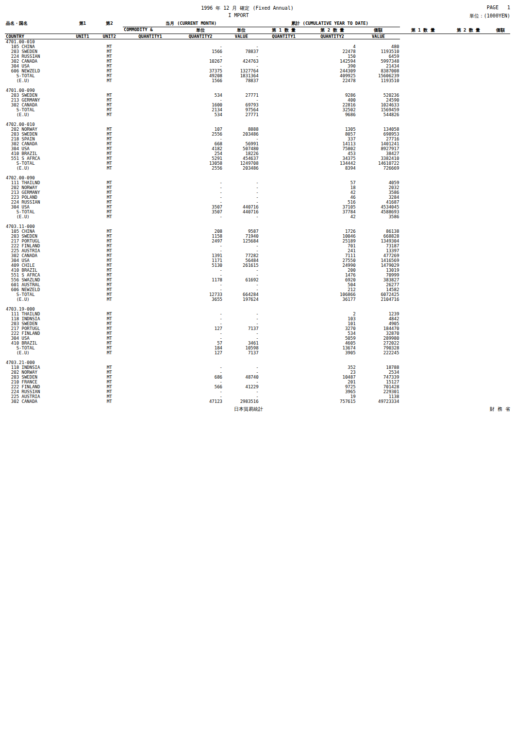1996 年 12 月 確定 (Fixed Annual) PAGE 1
I MPORT 単位：(1000YEN)
| 品名・国名 | 第1 | 第2 | 当月 (CURRENT MONTH) | 累計 (CUMULATIVE YEAR TO DATE) |
| --- | --- | --- | --- | --- |
| COMMODITY & | 単位 | 単位 | 第 1 数 量 | 第 2 数 量 | 価額 | 第 1 数 量 | 第 2 数 量 | 価額 |
| COUNTRY | UNIT1 | UNIT2 | QUANTITY1 | QUANTITY2 | VALUE | QUANTITY1 | QUANTITY2 | VALUE |
| 4701.00-010 | | | | | | | | |
| 105 CHINA | | MT | | - | - | | 4 | 480 |
| 203 SWEDEN | | MT | | 1566 | 78837 | | 22478 | 1193510 |
| 224 RUSSIAN | | MT | | - | - | | 150 | 6459 |
| 302 CANADA | | MT | | 10267 | 424763 | | 142594 | 5997348 |
| 304 USA | | MT | | - | - | | 390 | 21434 |
| 606 NEWZELD | | MT | | 37375 | 1327764 | | 244309 | 8387008 |
| S-TOTAL | | MT | | 49208 | 1831364 | | 409925 | 15606239 |
| (E.U) | | MT | | 1566 | 78837 | | 22478 | 1193510 |
| 4701.00-090 | | | | | | | | |
| 203 SWEDEN | | MT | | 534 | 27771 | | 9286 | 520236 |
| 213 GERMANY | | MT | | - | - | | 400 | 24590 |
| 302 CANADA | | MT | | 1600 | 69793 | | 22816 | 1024633 |
| S-TOTAL | | MT | | 2134 | 97564 | | 32502 | 1569459 |
| (E.U) | | MT | | 534 | 27771 | | 9686 | 544826 |
| 4702.00-010 | | | | | | | | |
| 202 NORWAY | | MT | | 107 | 8888 | | 1305 | 134058 |
| 203 SWEDEN | | MT | | 2556 | 203486 | | 8057 | 698953 |
| 218 SPAIN | | MT | | - | - | | 337 | 27716 |
| 302 CANADA | | MT | | 668 | 56991 | | 14113 | 1401241 |
| 304 USA | | MT | | 4182 | 507480 | | 75802 | 8927917 |
| 410 BRAZIL | | MT | | 254 | 18226 | | 453 | 38427 |
| 551 S AFRCA | | MT | | 5291 | 454637 | | 34375 | 3382410 |
| S-TOTAL | | MT | | 13058 | 1249708 | | 134442 | 14610722 |
| (E.U) | | MT | | 2556 | 203486 | | 8394 | 726669 |
| 4702.00-090 | | | | | | | | |
| 111 THAILND | | MT | | - | - | | 57 | 4059 |
| 202 NORWAY | | MT | | - | - | | 18 | 2032 |
| 213 GERMANY | | MT | | - | - | | 42 | 3586 |
| 223 POLAND | | MT | | - | - | | 46 | 3284 |
| 224 RUSSIAN | | MT | | - | - | | 516 | 41687 |
| 304 USA | | MT | | 3507 | 440716 | | 37105 | 4534045 |
| S-TOTAL | | MT | | 3507 | 440716 | | 37784 | 4588693 |
| (E.U) | | MT | | - | - | | 42 | 3586 |
| 4703.11-000 | | | | | | | | |
| 105 CHINA | | MT | | 208 | 9587 | | 1726 | 86138 |
| 203 SWEDEN | | MT | | 1158 | 71940 | | 10046 | 668828 |
| 217 PORTUGL | | MT | | 2497 | 125684 | | 25189 | 1349304 |
| 222 FINLAND | | MT | | - | - | | 701 | 73187 |
| 225 AUSTRIA | | MT | | - | - | | 241 | 13397 |
| 302 CANADA | | MT | | 1391 | 77282 | | 7111 | 477269 |
| 304 USA | | MT | | 1171 | 56484 | | 27550 | 1416569 |
| 409 CHILE | | MT | | 5130 | 261615 | | 24990 | 1479029 |
| 410 BRAZIL | | MT | | - | - | | 200 | 13019 |
| 551 S AFRCA | | MT | | - | - | | 1476 | 70999 |
| 556 SWAZLND | | MT | | 1178 | 61692 | | 6920 | 383827 |
| 601 AUSTRAL | | MT | | - | - | | 504 | 26277 |
| 606 NEWZELD | | MT | | - | - | | 212 | 14582 |
| S-TOTAL | | MT | | 12733 | 664284 | | 106866 | 6072425 |
| (E.U) | | MT | | 3655 | 197624 | | 36177 | 2104716 |
| 4703.19-000 | | | | | | | | |
| 111 THAILND | | MT | | - | - | | 2 | 1239 |
| 118 INDNSIA | | MT | | - | - | | 103 | 4842 |
| 203 SWEDEN | | MT | | - | - | | 101 | 4905 |
| 217 PORTUGL | | MT | | 127 | 7137 | | 3270 | 184470 |
| 222 FINLAND | | MT | | - | - | | 534 | 32870 |
| 304 USA | | MT | | - | - | | 5059 | 289980 |
| 410 BRAZIL | | MT | | 57 | 3461 | | 4605 | 272022 |
| S-TOTAL | | MT | | 184 | 10598 | | 13674 | 790328 |
| (E.U) | | MT | | 127 | 7137 | | 3905 | 222245 |
| 4703.21-000 | | | | | | | | |
| 118 INDNSIA | | MT | | - | - | | 352 | 18788 |
| 202 NORWAY | | MT | | - | - | | 23 | 2534 |
| 203 SWEDEN | | MT | | 686 | 48740 | | 10487 | 747339 |
| 210 FRANCE | | MT | | - | - | | 201 | 15127 |
| 222 FINLAND | | MT | | 566 | 41229 | | 9725 | 701428 |
| 224 RUSSIAN | | MT | | - | - | | 3965 | 229301 |
| 225 AUSTRIA | | MT | | - | - | | 19 | 1138 |
| 302 CANADA | | MT | | 47123 | 2983516 | | 757615 | 49723334 |
日本貿易統計 財 務 省